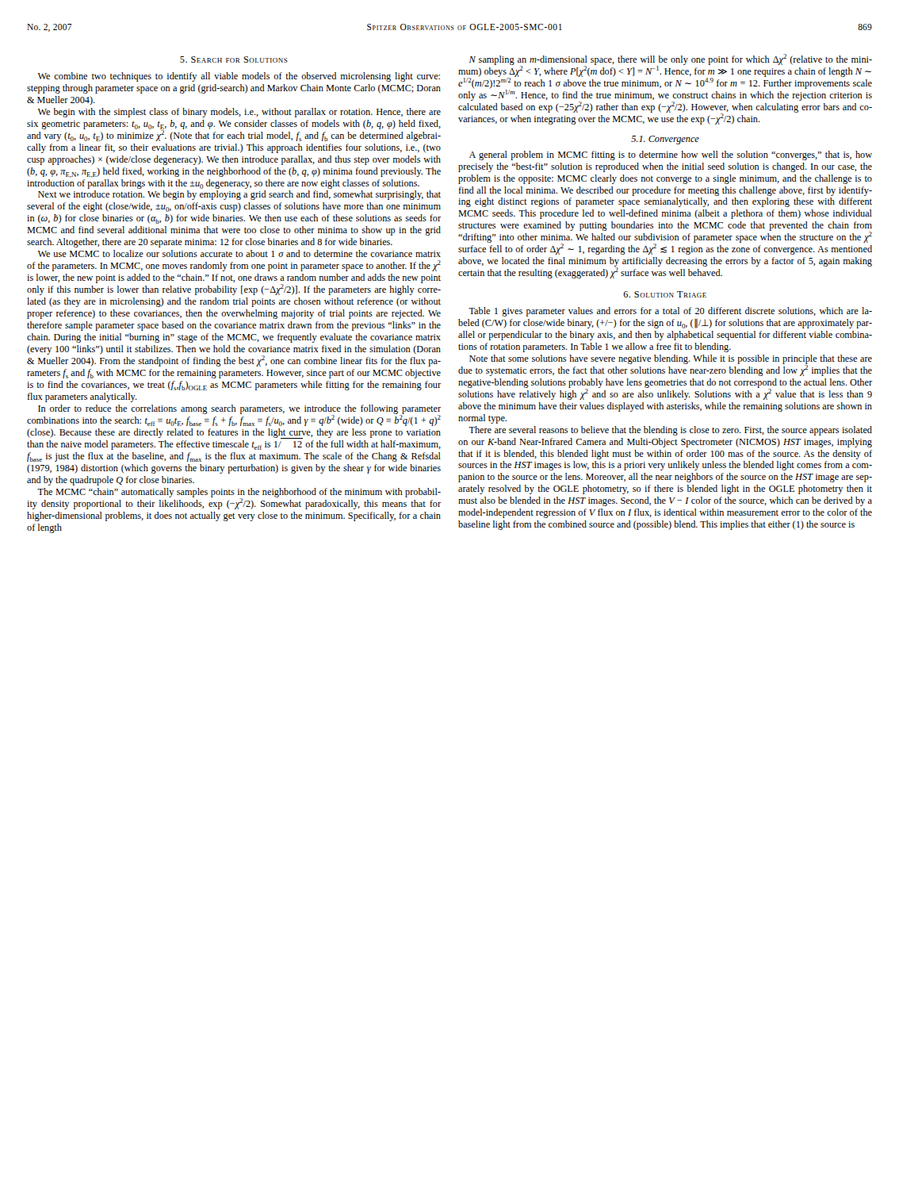No. 2, 2007
Spitzer Observations of OGLE-2005-SMC-001
869
5. Search for Solutions
We combine two techniques to identify all viable models of the observed microlensing light curve: stepping through parameter space on a grid (grid-search) and Markov Chain Monte Carlo (MCMC; Doran & Mueller 2004).
We begin with the simplest class of binary models, i.e., without parallax or rotation. Hence, there are six geometric parameters: t0, u0, tE, b, q, and φ. We consider classes of models with (b, q, φ) held fixed, and vary (t0, u0, tE) to minimize χ2. (Note that for each trial model, fs and fb can be determined algebraically from a linear fit, so their evaluations are trivial.) This approach identifies four solutions, i.e., (two cusp approaches) × (wide/close degeneracy). We then introduce parallax, and thus step over models with (b, q, φ, πE,N, πE,E) held fixed, working in the neighborhood of the (b, q, φ) minima found previously. The introduction of parallax brings with it the ±u0 degeneracy, so there are now eight classes of solutions.
Next we introduce rotation. We begin by employing a grid search and find, somewhat surprisingly, that several of the eight (close/wide, ±u0, on/off-axis cusp) classes of solutions have more than one minimum in (ω, ḃ) for close binaries or (αb, ḃ) for wide binaries. We then use each of these solutions as seeds for MCMC and find several additional minima that were too close to other minima to show up in the grid search. Altogether, there are 20 separate minima: 12 for close binaries and 8 for wide binaries.
We use MCMC to localize our solutions accurate to about 1 σ and to determine the covariance matrix of the parameters. In MCMC, one moves randomly from one point in parameter space to another. If the χ2 is lower, the new point is added to the “chain.” If not, one draws a random number and adds the new point only if this number is lower than relative probability [exp (−Δχ2/2)]. If the parameters are highly correlated (as they are in microlensing) and the random trial points are chosen without reference (or without proper reference) to these covariances, then the overwhelming majority of trial points are rejected. We therefore sample parameter space based on the covariance matrix drawn from the previous “links” in the chain. During the initial “burning in” stage of the MCMC, we frequently evaluate the covariance matrix (every 100 “links”) until it stabilizes. Then we hold the covariance matrix fixed in the simulation (Doran & Mueller 2004). From the standpoint of finding the best χ2, one can combine linear fits for the flux parameters fs and fb with MCMC for the remaining parameters. However, since part of our MCMC objective is to find the covariances, we treat (fs,fb)OGLE as MCMC parameters while fitting for the remaining four flux parameters analytically.
In order to reduce the correlations among search parameters, we introduce the following parameter combinations into the search: teff ≡ u0tE, fbase ≡ fs + fb, fmax ≡ fs/u0, and γ ≡ q/b2 (wide) or Q ≡ b2q/(1 + q)2 (close). Because these are directly related to features in the light curve, they are less prone to variation than the naive model parameters. The effective timescale teff is 1/12 of the full width at half-maximum, fbase is just the flux at the baseline, and fmax is the flux at maximum. The scale of the Chang & Refsdal (1979, 1984) distortion (which governs the binary perturbation) is given by the shear γ for wide binaries and by the quadrupole Q for close binaries.
The MCMC “chain” automatically samples points in the neighborhood of the minimum with probability density proportional to their likelihoods, exp (−χ2/2). Somewhat paradoxically, this means that for higher-dimensional problems, it does not actually get very close to the minimum. Specifically, for a chain of length
N sampling an m-dimensional space, there will be only one point for which Δχ2 (relative to the minimum) obeys Δχ2 < Y, where P[χ2(m dof) < Y] = N−1. Hence, for m ≫ 1 one requires a chain of length N ∼ e1/2(m/2)!2m/2 to reach 1 σ above the true minimum, or N ∼ 104.9 for m = 12. Further improvements scale only as ∼N1/m. Hence, to find the true minimum, we construct chains in which the rejection criterion is calculated based on exp (−25χ2/2) rather than exp (−χ2/2). However, when calculating error bars and covariances, or when integrating over the MCMC, we use the exp (−χ2/2) chain.
5.1. Convergence
A general problem in MCMC fitting is to determine how well the solution “converges,” that is, how precisely the “best-fit” solution is reproduced when the initial seed solution is changed. In our case, the problem is the opposite: MCMC clearly does not converge to a single minimum, and the challenge is to find all the local minima. We described our procedure for meeting this challenge above, first by identifying eight distinct regions of parameter space semianalytically, and then exploring these with different MCMC seeds. This procedure led to well-defined minima (albeit a plethora of them) whose individual structures were examined by putting boundaries into the MCMC code that prevented the chain from “drifting” into other minima. We halted our subdivision of parameter space when the structure on the χ2 surface fell to of order Δχ2 ∼ 1, regarding the Δχ2 ≲ 1 region as the zone of convergence. As mentioned above, we located the final minimum by artificially decreasing the errors by a factor of 5, again making certain that the resulting (exaggerated) χ2 surface was well behaved.
6. Solution Triage
Table 1 gives parameter values and errors for a total of 20 different discrete solutions, which are labeled (C/W) for close/wide binary, (+/−) for the sign of u0, (∥/⊥) for solutions that are approximately parallel or perpendicular to the binary axis, and then by alphabetical sequential for different viable combinations of rotation parameters. In Table 1 we allow a free fit to blending.
Note that some solutions have severe negative blending. While it is possible in principle that these are due to systematic errors, the fact that other solutions have near-zero blending and low χ2 implies that the negative-blending solutions probably have lens geometries that do not correspond to the actual lens. Other solutions have relatively high χ2 and so are also unlikely. Solutions with a χ2 value that is less than 9 above the minimum have their values displayed with asterisks, while the remaining solutions are shown in normal type.
There are several reasons to believe that the blending is close to zero. First, the source appears isolated on our K-band Near-Infrared Camera and Multi-Object Spectrometer (NICMOS) HST images, implying that if it is blended, this blended light must be within of order 100 mas of the source. As the density of sources in the HST images is low, this is a priori very unlikely unless the blended light comes from a companion to the source or the lens. Moreover, all the near neighbors of the source on the HST image are separately resolved by the OGLE photometry, so if there is blended light in the OGLE photometry then it must also be blended in the HST images. Second, the V − I color of the source, which can be derived by a model-independent regression of V flux on I flux, is identical within measurement error to the color of the baseline light from the combined source and (possible) blend. This implies that either (1) the source is